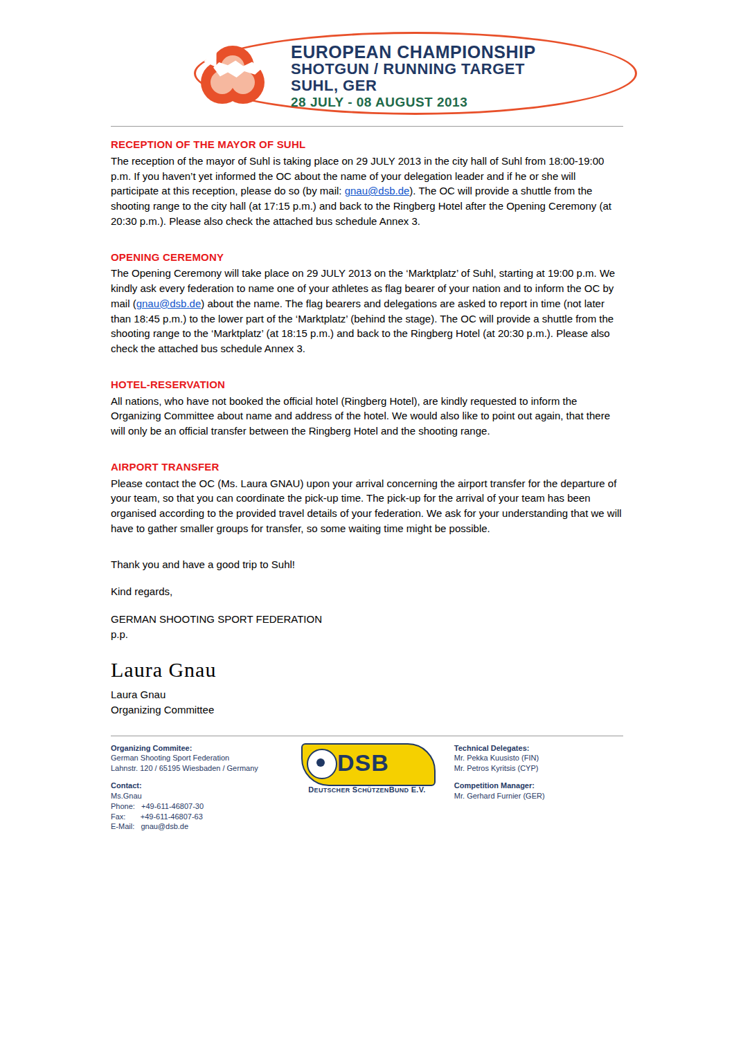EUROPEAN CHAMPIONSHIP
SHOTGUN / RUNNING TARGET
SUHL, GER
28 JULY - 08 AUGUST 2013
RECEPTION OF THE MAYOR OF SUHL
The reception of the mayor of Suhl is taking place on 29 JULY 2013 in the city hall of Suhl from 18:00-19:00 p.m. If you haven’t yet informed the OC about the name of your delegation leader and if he or she will participate at this reception, please do so (by mail: gnau@dsb.de). The OC will provide a shuttle from the shooting range to the city hall (at 17:15 p.m.) and back to the Ringberg Hotel after the Opening Ceremony (at 20:30 p.m.). Please also check the attached bus schedule Annex 3.
OPENING CEREMONY
The Opening Ceremony will take place on 29 JULY 2013 on the ‘Marktplatz’ of Suhl, starting at 19:00 p.m. We kindly ask every federation to name one of your athletes as flag bearer of your nation and to inform the OC by mail (gnau@dsb.de) about the name. The flag bearers and delegations are asked to report in time (not later than 18:45 p.m.) to the lower part of the ‘Marktplatz’ (behind the stage). The OC will provide a shuttle from the shooting range to the ‘Marktplatz’ (at 18:15 p.m.) and back to the Ringberg Hotel (at 20:30 p.m.). Please also check the attached bus schedule Annex 3.
HOTEL-RESERVATION
All nations, who have not booked the official hotel (Ringberg Hotel), are kindly requested to inform the Organizing Committee about name and address of the hotel. We would also like to point out again, that there will only be an official transfer between the Ringberg Hotel and the shooting range.
AIRPORT TRANSFER
Please contact the OC (Ms. Laura GNAU) upon your arrival concerning the airport transfer for the departure of your team, so that you can coordinate the pick-up time. The pick-up for the arrival of your team has been organised according to the provided travel details of your federation. We ask for your understanding that we will have to gather smaller groups for transfer, so some waiting time might be possible.
Thank you and have a good trip to Suhl!
Kind regards,
GERMAN SHOOTING SPORT FEDERATION
p.p.
Laura Gnau
Laura Gnau
Organizing Committee
Organizing Commitee:
German Shooting Sport Federation
Lahnstr. 120 / 65195 Wiesbaden / Germany
Contact:
Ms.Gnau
Phone: +49-611-46807-30
Fax: +49-611-46807-63
E-Mail: gnau@dsb.de
DSB
DEUTSCHER SCHÜTZENBUND E.V.
Technical Delegates:
Mr. Pekka Kuusisto (FIN)
Mr. Petros Kyritsis (CYP)
Competition Manager:
Mr. Gerhard Furnier (GER)